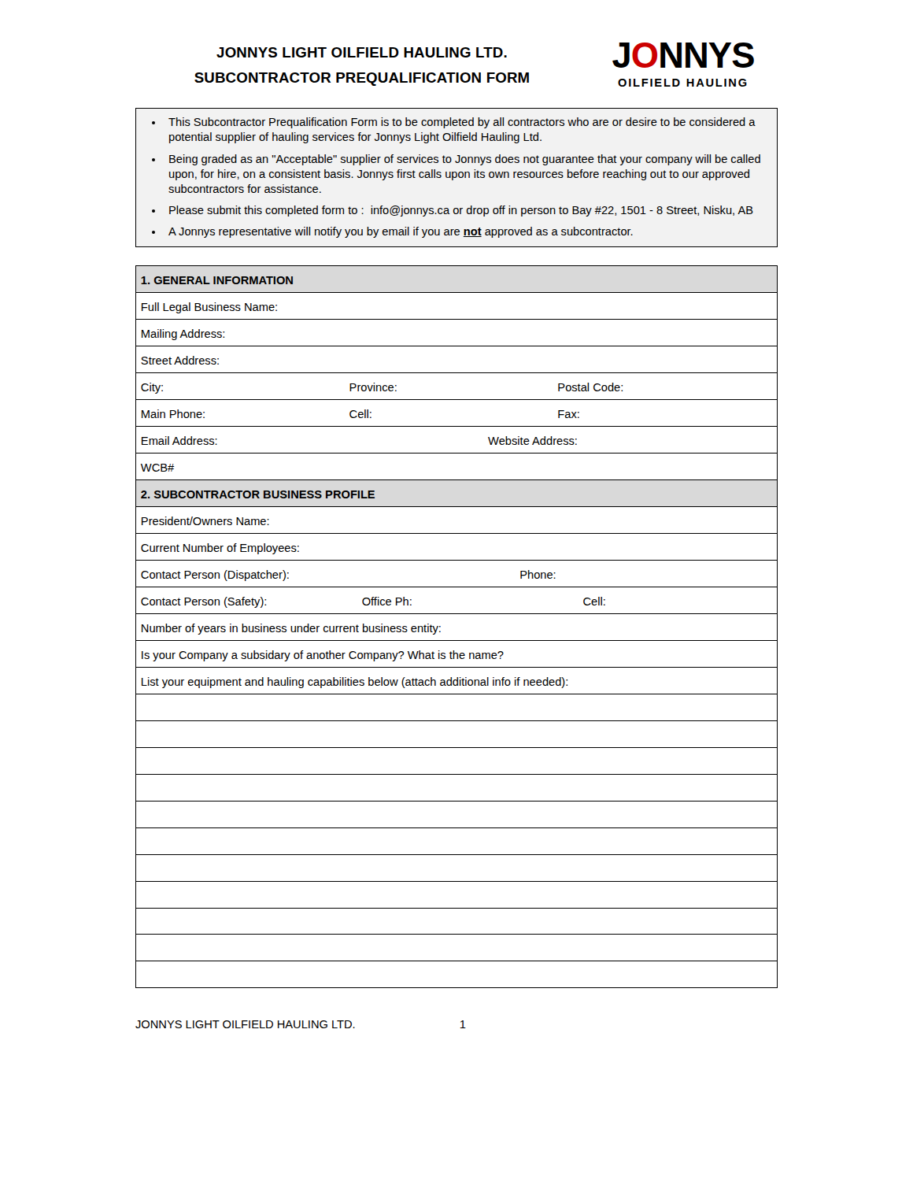JONNYS LIGHT OILFIELD HAULING LTD.
SUBCONTRACTOR PREQUALIFICATION FORM
JONNYS
OILFIELD HAULING
This Subcontractor Prequalification Form is to be completed by all contractors who are or desire to be considered a potential supplier of hauling services for Jonnys Light Oilfield Hauling Ltd.
Being graded as an "Acceptable" supplier of services to Jonnys does not guarantee that your company will be called upon, for hire, on a consistent basis. Jonnys first calls upon its own resources before reaching out to our approved subcontractors for assistance.
Please submit this completed form to : info@jonnys.ca or drop off in person to Bay #22, 1501 - 8 Street, Nisku, AB
A Jonnys representative will notify you by email if you are not approved as a subcontractor.
| 1. GENERAL INFORMATION |
| Full Legal Business Name: |
| Mailing Address: |
| Street Address: |
| City: Province: Postal Code: |
| Main Phone: Cell: Fax: |
| Email Address: Website Address: |
| WCB# |
| 2. SUBCONTRACTOR BUSINESS PROFILE |
| President/Owners Name: |
| Current Number of Employees: |
| Contact Person (Dispatcher): Phone: |
| Contact Person (Safety): Office Ph: Cell: |
| Number of years in business under current business entity: |
| Is your Company a subsidary of another Company? What is the name? |
| List your equipment and hauling capabilities below (attach additional info if needed): |
JONNYS LIGHT OILFIELD HAULING LTD. 1